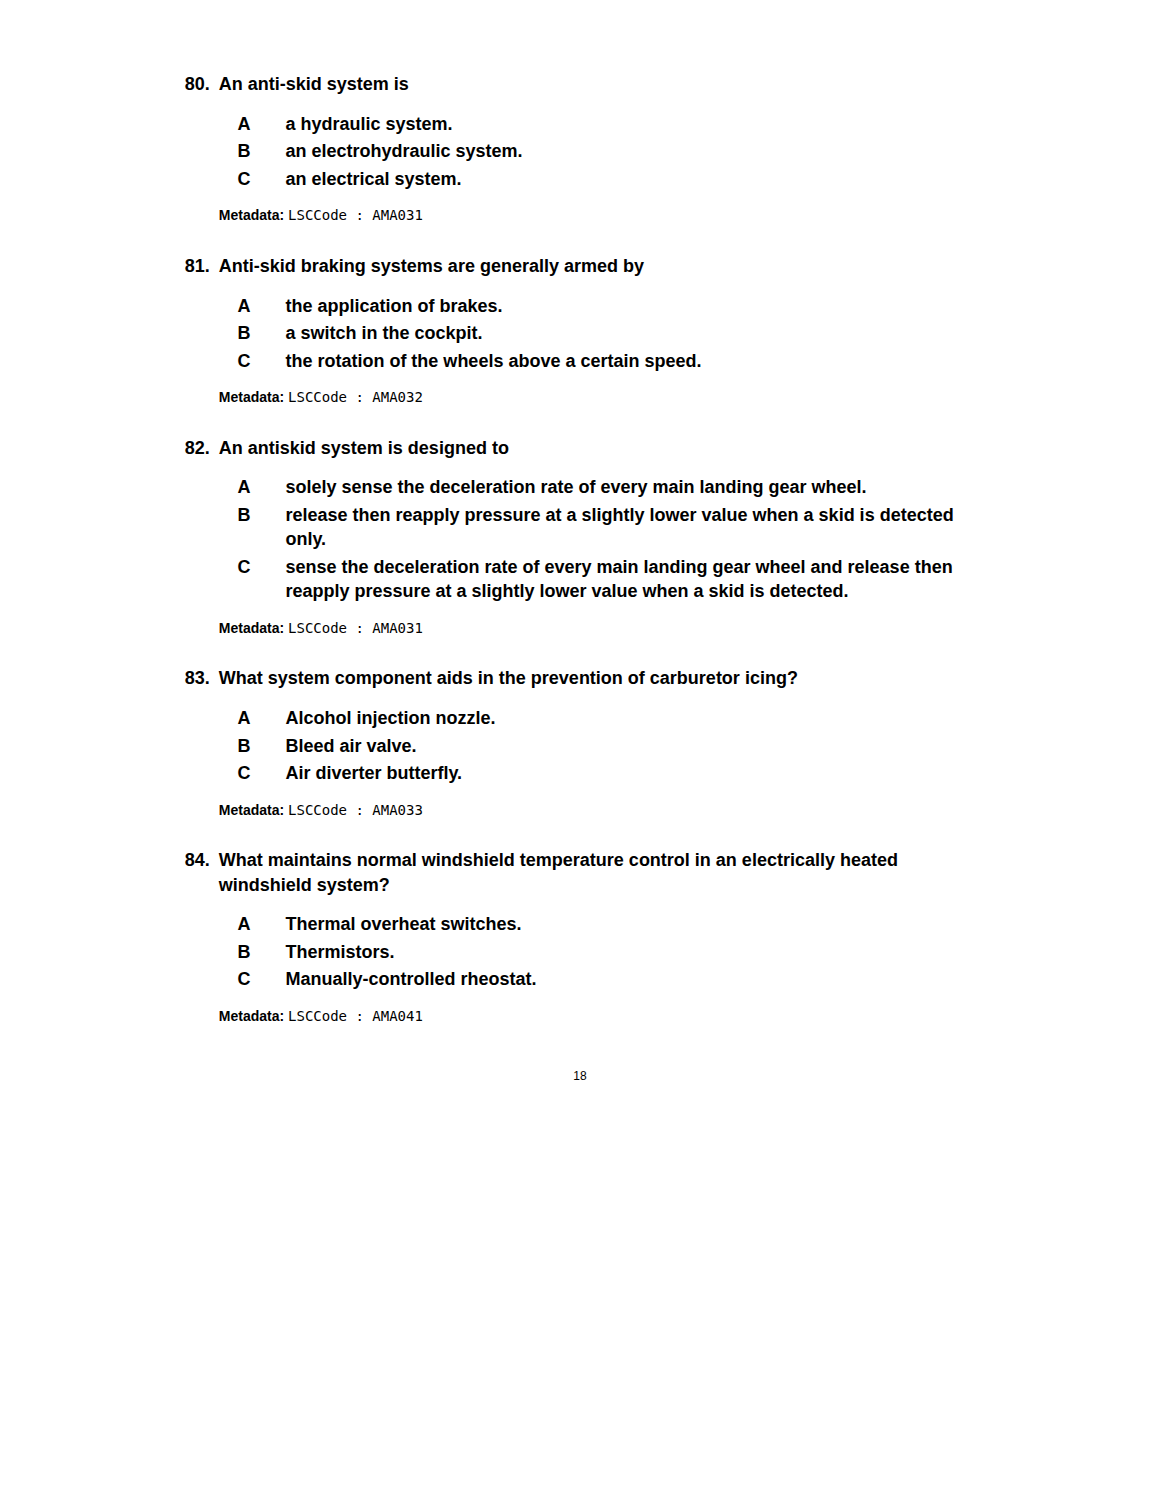An anti-skid system is
a hydraulic system.
an electrohydraulic system.
an electrical system.
Metadata: LSCCode : AMA031
Anti-skid braking systems are generally armed by
the application of brakes.
a switch in the cockpit.
the rotation of the wheels above a certain speed.
Metadata: LSCCode : AMA032
An antiskid system is designed to
solely sense the deceleration rate of every main landing gear wheel.
release then reapply pressure at a slightly lower value when a skid is detected only.
sense the deceleration rate of every main landing gear wheel and release then reapply pressure at a slightly lower value when a skid is detected.
Metadata: LSCCode : AMA031
What system component aids in the prevention of carburetor icing?
Alcohol injection nozzle.
Bleed air valve.
Air diverter butterfly.
Metadata: LSCCode : AMA033
What maintains normal windshield temperature control in an electrically heated windshield system?
Thermal overheat switches.
Thermistors.
Manually-controlled rheostat.
Metadata: LSCCode : AMA041
18